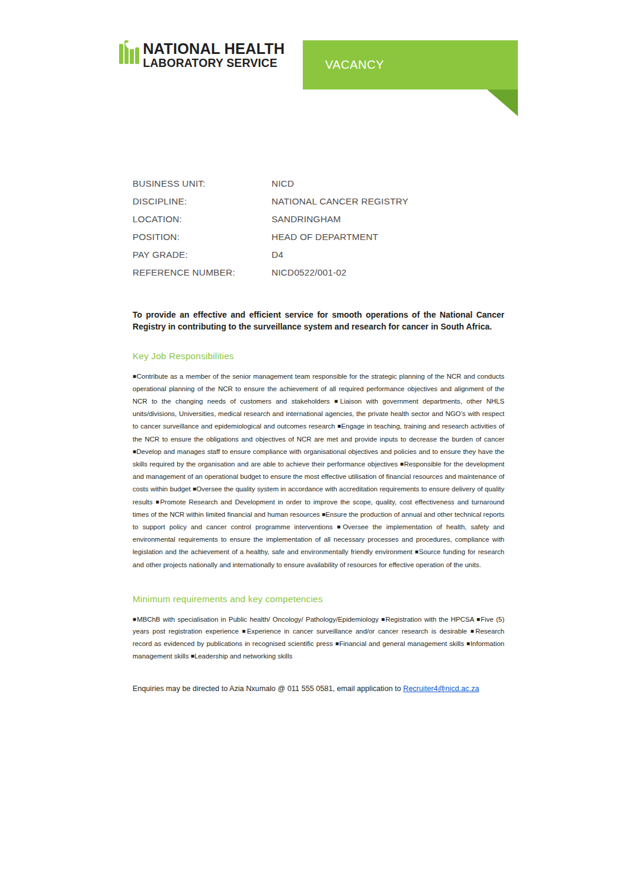NATIONAL HEALTH
LABORATORY SERVICE
VACANCY
| BUSINESS UNIT: | NICD |
| DISCIPLINE: | NATIONAL CANCER REGISTRY |
| LOCATION: | SANDRINGHAM |
| POSITION: | HEAD OF DEPARTMENT |
| PAY GRADE: | D4 |
| REFERENCE NUMBER: | NICD0522/001-02 |
To provide an effective and efficient service for smooth operations of the National Cancer Registry in contributing to the surveillance system and research for cancer in South Africa.
Key Job Responsibilities
■Contribute as a member of the senior management team responsible for the strategic planning of the NCR and conducts operational planning of the NCR to ensure the achievement of all required performance objectives and alignment of the NCR to the changing needs of customers and stakeholders ■Liaison with government departments, other NHLS units/divisions, Universities, medical research and international agencies, the private health sector and NGO’s with respect to cancer surveillance and epidemiological and outcomes research ■Engage in teaching, training and research activities of the NCR to ensure the obligations and objectives of NCR are met and provide inputs to decrease the burden of cancer ■Develop and manages staff to ensure compliance with organisational objectives and policies and to ensure they have the skills required by the organisation and are able to achieve their performance objectives ■Responsible for the development and management of an operational budget to ensure the most effective utilisation of financial resources and maintenance of costs within budget ■Oversee the quality system in accordance with accreditation requirements to ensure delivery of quality results ■Promote Research and Development in order to improve the scope, quality, cost effectiveness and turnaround times of the NCR within limited financial and human resources ■Ensure the production of annual and other technical reports to support policy and cancer control programme interventions ■Oversee the implementation of health, safety and environmental requirements to ensure the implementation of all necessary processes and procedures, compliance with legislation and the achievement of a healthy, safe and environmentally friendly environment ■Source funding for research and other projects nationally and internationally to ensure availability of resources for effective operation of the units.
Minimum requirements and key competencies
■MBChB with specialisation in Public health/ Oncology/ Pathology/Epidemiology ■Registration with the HPCSA ■Five (5) years post registration experience ■Experience in cancer surveillance and/or cancer research is desirable ■Research record as evidenced by publications in recognised scientific press ■Financial and general management skills ■Information management skills ■Leadership and networking skills
Enquiries may be directed to Azia Nxumalo @ 011 555 0581, email application to Recruiter4@nicd.ac.za